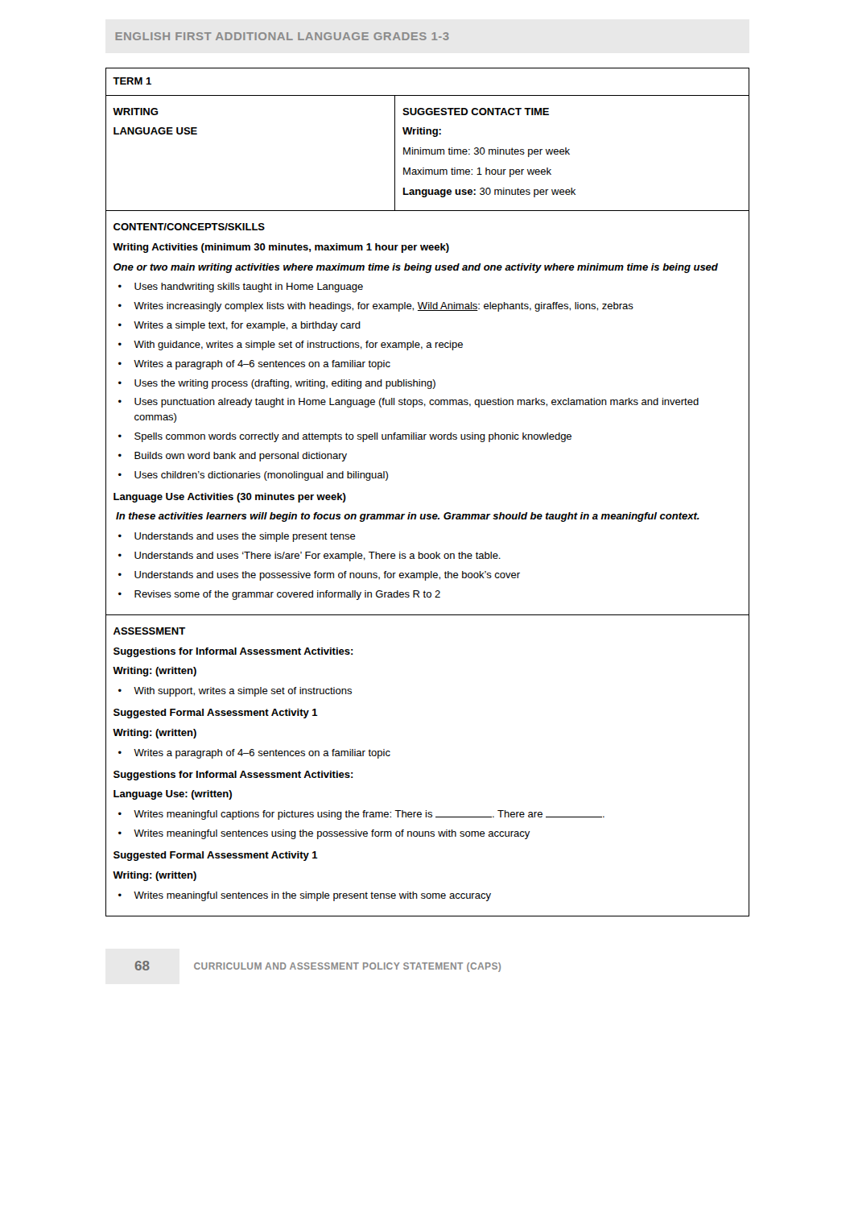English First Additional Language Grades 1-3
| TERM 1 |
| WRITING LANGUAGE USE | SUGGESTED CONTACT TIME Writing: Minimum time: 30 minutes per week Maximum time: 1 hour per week Language use: 30 minutes per week |
| CONTENT/CONCEPTS/SKILLS Writing Activities (minimum 30 minutes, maximum 1 hour per week) One or two main writing activities where maximum time is being used and one activity where minimum time is being used Uses handwriting skills taught in Home Language Writes increasingly complex lists with headings, for example, Wild Animals : elephants, giraffes, lions, zebras Writes a simple text, for example, a birthday card With guidance, writes a simple set of instructions, for example, a recipe Writes a paragraph of 4–6 sentences on a familiar topic Uses the writing process (drafting, writing, editing and publishing) Uses punctuation already taught in Home Language (full stops, commas, question marks, exclamation marks and inverted commas) Spells common words correctly and attempts to spell unfamiliar words using phonic knowledge Builds own word bank and personal dictionary Uses children’s dictionaries (monolingual and bilingual) Language Use Activities (30 minutes per week) In these activities learners will begin to focus on grammar in use. Grammar should be taught in a meaningful context. Understands and uses the simple present tense Understands and uses ‘There is/are’ For example, There is a book on the table. Understands and uses the possessive form of nouns, for example, the book’s cover Revises some of the grammar covered informally in Grades R to 2 |
| ASSESSMENT Suggestions for Informal Assessment Activities: Writing: (written) With support, writes a simple set of instructions Suggested Formal Assessment Activity 1 Writing: (written) Writes a paragraph of 4–6 sentences on a familiar topic Suggestions for Informal Assessment Activities: Language Use: (written) Writes meaningful captions for pictures using the frame: There is . There are . Writes meaningful sentences using the possessive form of nouns with some accuracy Suggested Formal Assessment Activity 1 Writing: (written) Writes meaningful sentences in the simple present tense with some accuracy |
68
Curriculum and Assessment Policy Statement (CAPS)